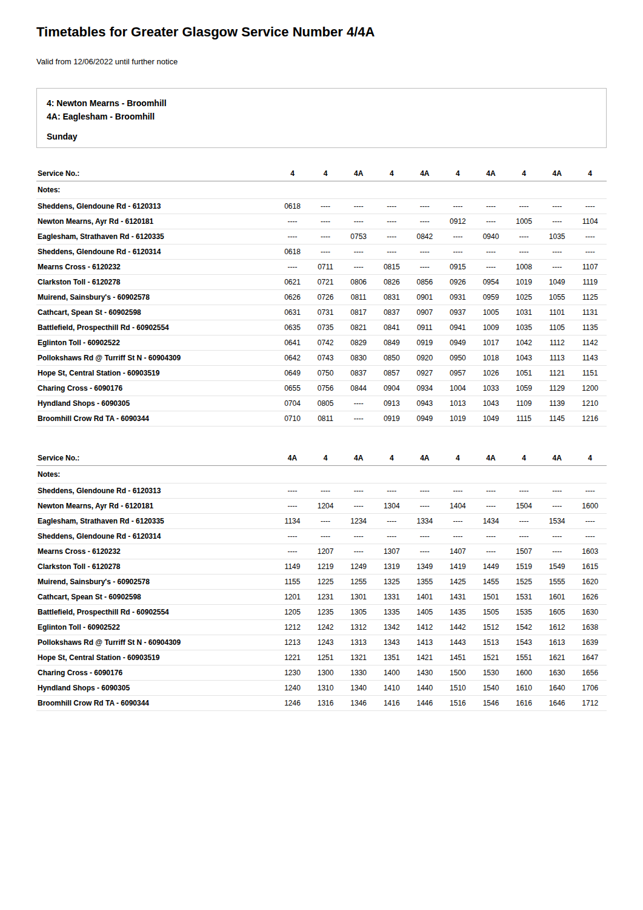Timetables for Greater Glasgow Service Number 4/4A
Valid from 12/06/2022 until further notice
4: Newton Mearns - Broomhill
4A: Eaglesham - Broomhill
Sunday
| Service No.: | 4 | 4 | 4A | 4 | 4A | 4 | 4A | 4 | 4A | 4 |
| --- | --- | --- | --- | --- | --- | --- | --- | --- | --- | --- |
| Notes: | | | | | | | | | | |
| Sheddens, Glendoune Rd - 6120313 | 0618 | ---- | ---- | ---- | ---- | ---- | ---- | ---- | ---- | ---- |
| Newton Mearns, Ayr Rd - 6120181 | ---- | ---- | ---- | ---- | ---- | 0912 | ---- | 1005 | ---- | 1104 |
| Eaglesham, Strathaven Rd - 6120335 | ---- | ---- | 0753 | ---- | 0842 | ---- | 0940 | ---- | 1035 | ---- |
| Sheddens, Glendoune Rd - 6120314 | 0618 | ---- | ---- | ---- | ---- | ---- | ---- | ---- | ---- | ---- |
| Mearns Cross - 6120232 | ---- | 0711 | ---- | 0815 | ---- | 0915 | ---- | 1008 | ---- | 1107 |
| Clarkston Toll - 6120278 | 0621 | 0721 | 0806 | 0826 | 0856 | 0926 | 0954 | 1019 | 1049 | 1119 |
| Muirend, Sainsbury's - 60902578 | 0626 | 0726 | 0811 | 0831 | 0901 | 0931 | 0959 | 1025 | 1055 | 1125 |
| Cathcart, Spean St - 60902598 | 0631 | 0731 | 0817 | 0837 | 0907 | 0937 | 1005 | 1031 | 1101 | 1131 |
| Battlefield, Prospecthill Rd - 60902554 | 0635 | 0735 | 0821 | 0841 | 0911 | 0941 | 1009 | 1035 | 1105 | 1135 |
| Eglinton Toll - 60902522 | 0641 | 0742 | 0829 | 0849 | 0919 | 0949 | 1017 | 1042 | 1112 | 1142 |
| Pollokshaws Rd @ Turriff St N - 60904309 | 0642 | 0743 | 0830 | 0850 | 0920 | 0950 | 1018 | 1043 | 1113 | 1143 |
| Hope St, Central Station - 60903519 | 0649 | 0750 | 0837 | 0857 | 0927 | 0957 | 1026 | 1051 | 1121 | 1151 |
| Charing Cross - 6090176 | 0655 | 0756 | 0844 | 0904 | 0934 | 1004 | 1033 | 1059 | 1129 | 1200 |
| Hyndland Shops - 6090305 | 0704 | 0805 | ---- | 0913 | 0943 | 1013 | 1043 | 1109 | 1139 | 1210 |
| Broomhill Crow Rd TA - 6090344 | 0710 | 0811 | ---- | 0919 | 0949 | 1019 | 1049 | 1115 | 1145 | 1216 |
| Service No.: | 4A | 4 | 4A | 4 | 4A | 4 | 4A | 4 | 4A | 4 |
| --- | --- | --- | --- | --- | --- | --- | --- | --- | --- | --- |
| Notes: | | | | | | | | | | |
| Sheddens, Glendoune Rd - 6120313 | ---- | ---- | ---- | ---- | ---- | ---- | ---- | ---- | ---- | ---- |
| Newton Mearns, Ayr Rd - 6120181 | ---- | 1204 | ---- | 1304 | ---- | 1404 | ---- | 1504 | ---- | 1600 |
| Eaglesham, Strathaven Rd - 6120335 | 1134 | ---- | 1234 | ---- | 1334 | ---- | 1434 | ---- | 1534 | ---- |
| Sheddens, Glendoune Rd - 6120314 | ---- | ---- | ---- | ---- | ---- | ---- | ---- | ---- | ---- | ---- |
| Mearns Cross - 6120232 | ---- | 1207 | ---- | 1307 | ---- | 1407 | ---- | 1507 | ---- | 1603 |
| Clarkston Toll - 6120278 | 1149 | 1219 | 1249 | 1319 | 1349 | 1419 | 1449 | 1519 | 1549 | 1615 |
| Muirend, Sainsbury's - 60902578 | 1155 | 1225 | 1255 | 1325 | 1355 | 1425 | 1455 | 1525 | 1555 | 1620 |
| Cathcart, Spean St - 60902598 | 1201 | 1231 | 1301 | 1331 | 1401 | 1431 | 1501 | 1531 | 1601 | 1626 |
| Battlefield, Prospecthill Rd - 60902554 | 1205 | 1235 | 1305 | 1335 | 1405 | 1435 | 1505 | 1535 | 1605 | 1630 |
| Eglinton Toll - 60902522 | 1212 | 1242 | 1312 | 1342 | 1412 | 1442 | 1512 | 1542 | 1612 | 1638 |
| Pollokshaws Rd @ Turriff St N - 60904309 | 1213 | 1243 | 1313 | 1343 | 1413 | 1443 | 1513 | 1543 | 1613 | 1639 |
| Hope St, Central Station - 60903519 | 1221 | 1251 | 1321 | 1351 | 1421 | 1451 | 1521 | 1551 | 1621 | 1647 |
| Charing Cross - 6090176 | 1230 | 1300 | 1330 | 1400 | 1430 | 1500 | 1530 | 1600 | 1630 | 1656 |
| Hyndland Shops - 6090305 | 1240 | 1310 | 1340 | 1410 | 1440 | 1510 | 1540 | 1610 | 1640 | 1706 |
| Broomhill Crow Rd TA - 6090344 | 1246 | 1316 | 1346 | 1416 | 1446 | 1516 | 1546 | 1616 | 1646 | 1712 |